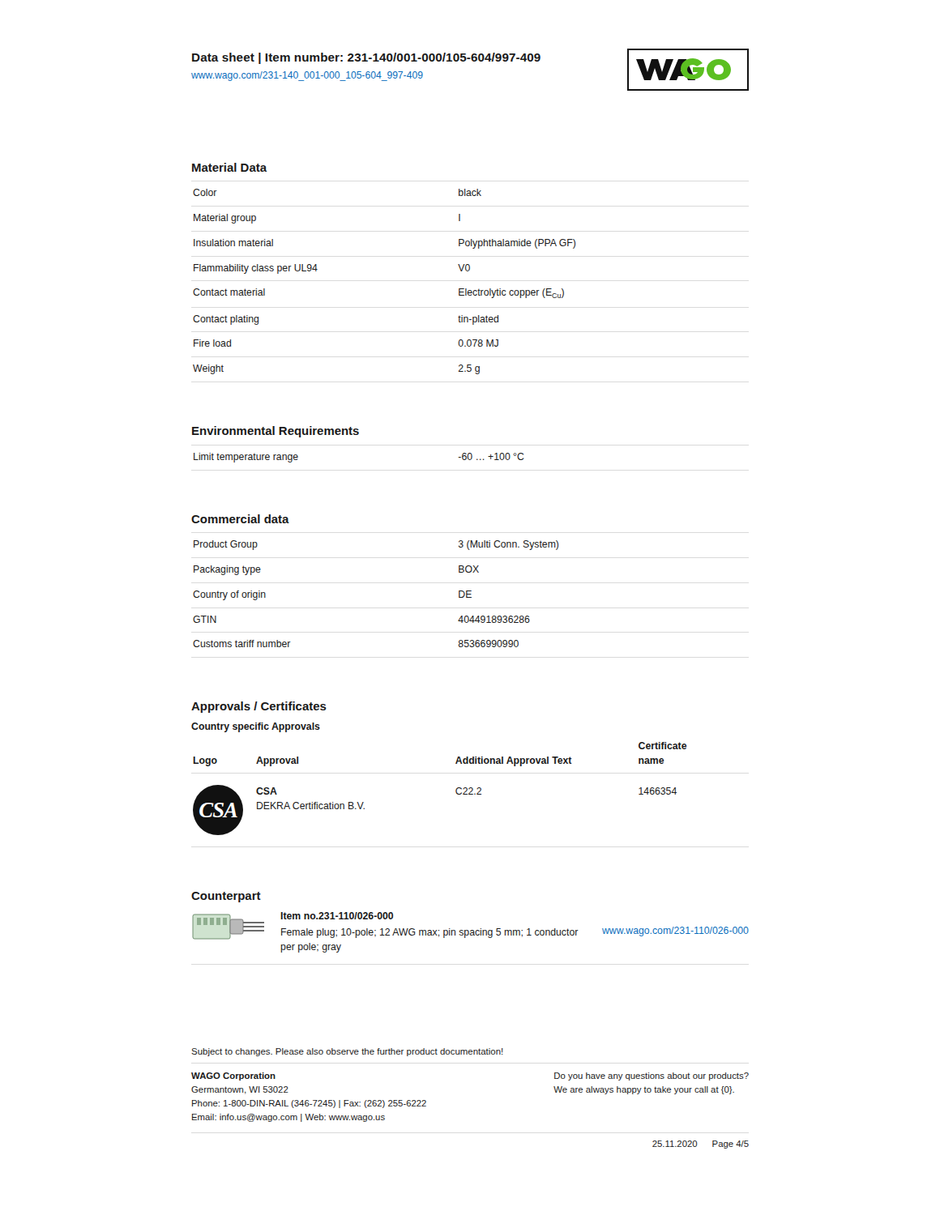Data sheet | Item number: 231-140/001-000/105-604/997-409
www.wago.com/231-140_001-000_105-604_997-409
Material Data
| Color | black |
| Material group | I |
| Insulation material | Polyphthalamide (PPA GF) |
| Flammability class per UL94 | V0 |
| Contact material | Electrolytic copper (E Cu ) |
| Contact plating | tin-plated |
| Fire load | 0.078 MJ |
| Weight | 2.5 g |
Environmental Requirements
| Limit temperature range | -60 … +100 °C |
Commercial data
| Product Group | 3 (Multi Conn. System) |
| Packaging type | BOX |
| Country of origin | DE |
| GTIN | 4044918936286 |
| Customs tariff number | 85366990990 |
Approvals / Certificates
Country specific Approvals
| Logo | Approval | Additional Approval Text | Certificate name |
| --- | --- | --- | --- |
| CSA | CSA DEKRA Certification B.V. | C22.2 | 1466354 |
Counterpart
Item no.231-110/026-000
Female plug; 10-pole; 12 AWG max; pin spacing 5 mm; 1 conductor per pole; gray
www.wago.com/231-110/026-000
Subject to changes. Please also observe the further product documentation!
WAGO Corporation
Germantown, WI 53022
Phone: 1-800-DIN-RAIL (346-7245) | Fax: (262) 255-6222
Email: info.us@wago.com | Web: www.wago.us
Do you have any questions about our products?
We are always happy to take your call at {0}.
25.11.2020 Page 4/5